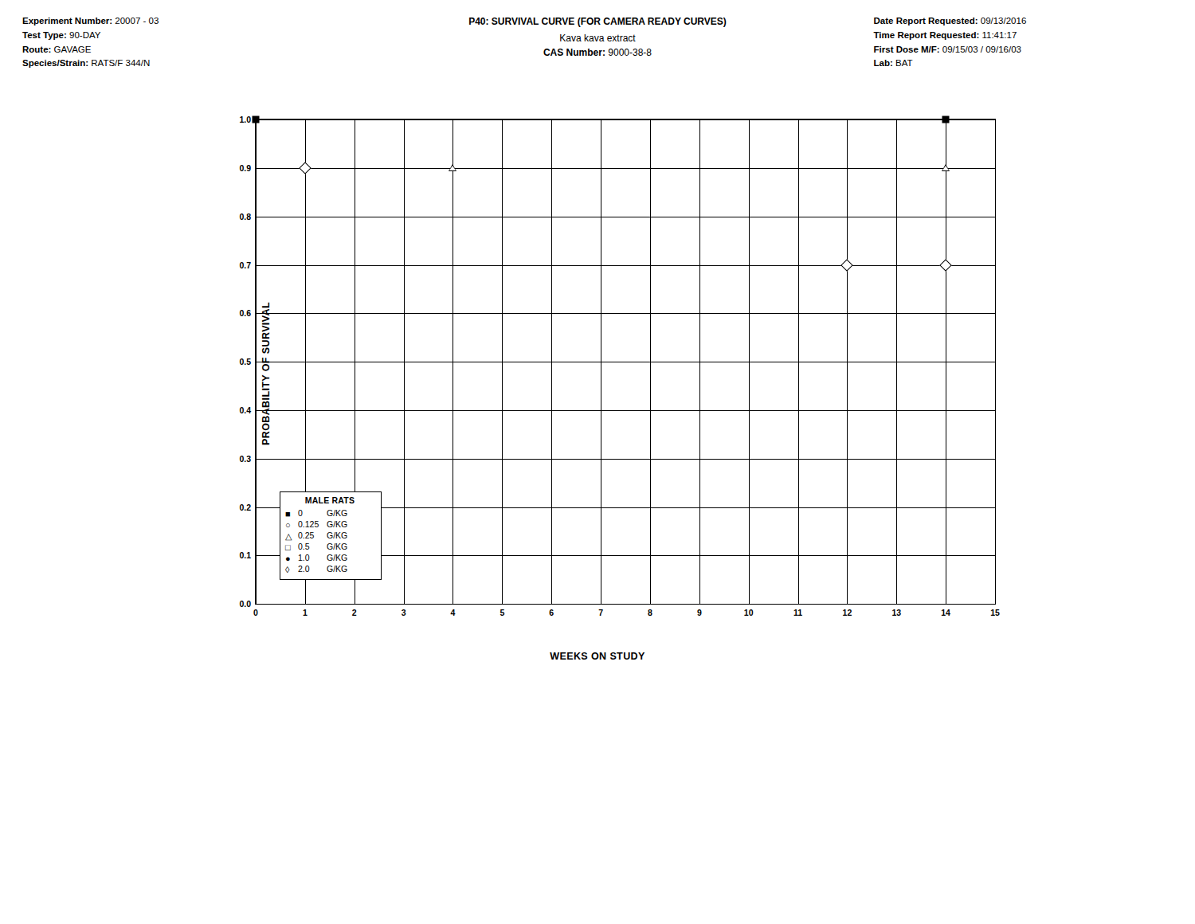Experiment Number: 20007 - 03
Test Type: 90-DAY
Route: GAVAGE
Species/Strain: RATS/F 344/N
P40: SURVIVAL CURVE (FOR CAMERA READY CURVES)
Kava kava extract
CAS Number: 9000-38-8
Date Report Requested: 09/13/2016
Time Report Requested: 11:41:17
First Dose M/F: 09/15/03 / 09/16/03
Lab: BAT
PROBABILITY OF SURVIVAL
WEEKS ON STUDY
1.0
0.9
0.8
0.7
0.6
0.5
0.4
0.3
0.2
0.1
0.0
0
1
2
3
4
5
6
7
8
9
10
11
12
13
14
15
MALE RATS
| ■ | 0 | G/KG |
| ○ | 0.125 | G/KG |
| △ | 0.25 | G/KG |
| □ | 0.5 | G/KG |
| ● | 1.0 | G/KG |
| ◊ | 2.0 | G/KG |